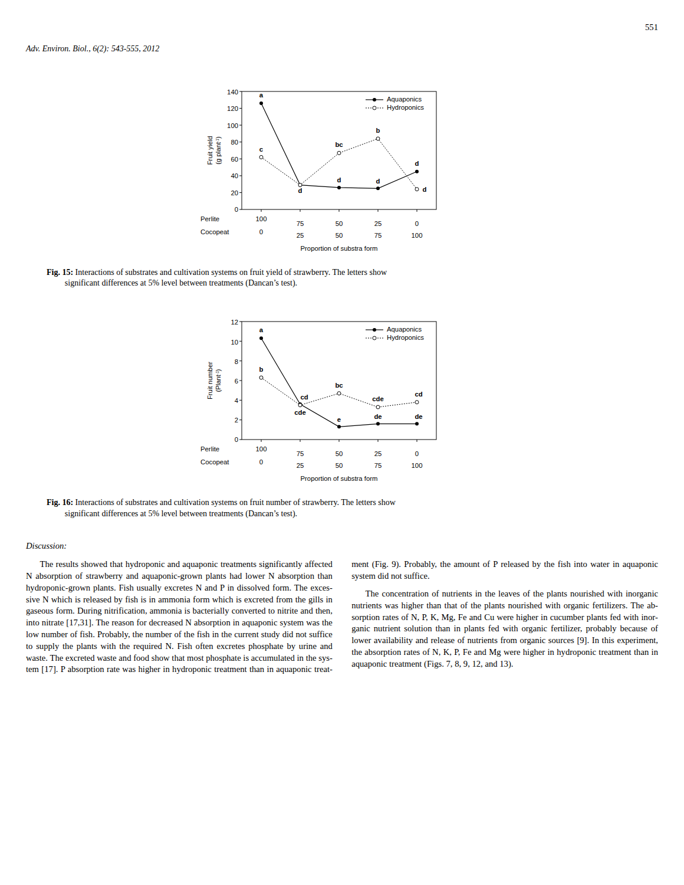551
Adv. Environ. Biol., 6(2): 543-555, 2012
0 20 40 60 80 100 120 140 Fruit yield (g plant-1) a c d bc d b d d d Aquaponics Hydroponics 100 75 50 25 0 0 25 50 75 100 Perlite Cocopeat Proportion of substra form
Fig. 15: Interactions of substrates and cultivation systems on fruit yield of strawberry. The letters show significant differences at 5% level between treatments (Dancan’s test).
0 2 4 6 8 10 12 Fruit number (Plant-1) a b cd cde bc e cde de cd de Aquaponics Hydroponics 100 75 50 25 0 0 25 50 75 100 Perlite Cocopeat Proportion of substra form
Fig. 16: Interactions of substrates and cultivation systems on fruit number of strawberry. The letters show significant differences at 5% level between treatments (Dancan’s test).
Discussion:
The results showed that hydroponic and aquaponic treatments significantly affected N absorption of strawberry and aquaponic-grown plants had lower N absorption than hydroponic-grown plants. Fish usually excretes N and P in dissolved form. The excessive N which is released by fish is in ammonia form which is excreted from the gills in gaseous form. During nitrification, ammonia is bacterially converted to nitrite and then, into nitrate [17,31]. The reason for decreased N absorption in aquaponic system was the low number of fish. Probably, the number of the fish in the current study did not suffice to supply the plants with the required N. Fish often excretes phosphate by urine and waste. The excreted waste and food show that most phosphate is accumulated in the system [17]. P absorption rate was higher in hydroponic treatment than in aquaponic treatment (Fig. 9). Probably, the amount of P released by the fish into water in aquaponic system did not suffice.
The concentration of nutrients in the leaves of the plants nourished with inorganic nutrients was higher than that of the plants nourished with organic fertilizers. The absorption rates of N, P, K, Mg, Fe and Cu were higher in cucumber plants fed with inorganic nutrient solution than in plants fed with organic fertilizer, probably because of lower availability and release of nutrients from organic sources [9]. In this experiment, the absorption rates of N, K, P, Fe and Mg were higher in hydroponic treatment than in aquaponic treatment (Figs. 7, 8, 9, 12, and 13).